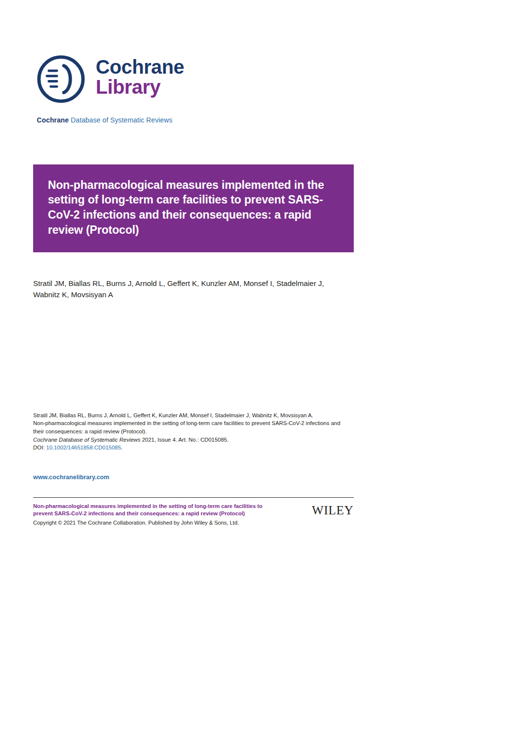Cochrane
Library
Cochrane Database of Systematic Reviews
Non-pharmacological measures implemented in the setting of long-term care facilities to prevent SARS-CoV-2 infections and their consequences: a rapid review (Protocol)
Stratil JM, Biallas RL, Burns J, Arnold L, Geffert K, Kunzler AM, Monsef I, Stadelmaier J, Wabnitz K, Movsisyan A
Stratil JM, Biallas RL, Burns J, Arnold L, Geffert K, Kunzler AM, Monsef I, Stadelmaier J, Wabnitz K, Movsisyan A.
Non-pharmacological measures implemented in the setting of long-term care facilities to prevent SARS-CoV-2 infections and their consequences: a rapid review (Protocol).
Cochrane Database of Systematic Reviews 2021, Issue 4. Art. No.: CD015085.
DOI: 10.1002/14651858.CD015085.
www.cochranelibrary.com
Non-pharmacological measures implemented in the setting of long-term care facilities to prevent SARS-CoV-2 infections and their consequences: a rapid review (Protocol)
Copyright © 2021 The Cochrane Collaboration. Published by John Wiley & Sons, Ltd.
WILEY